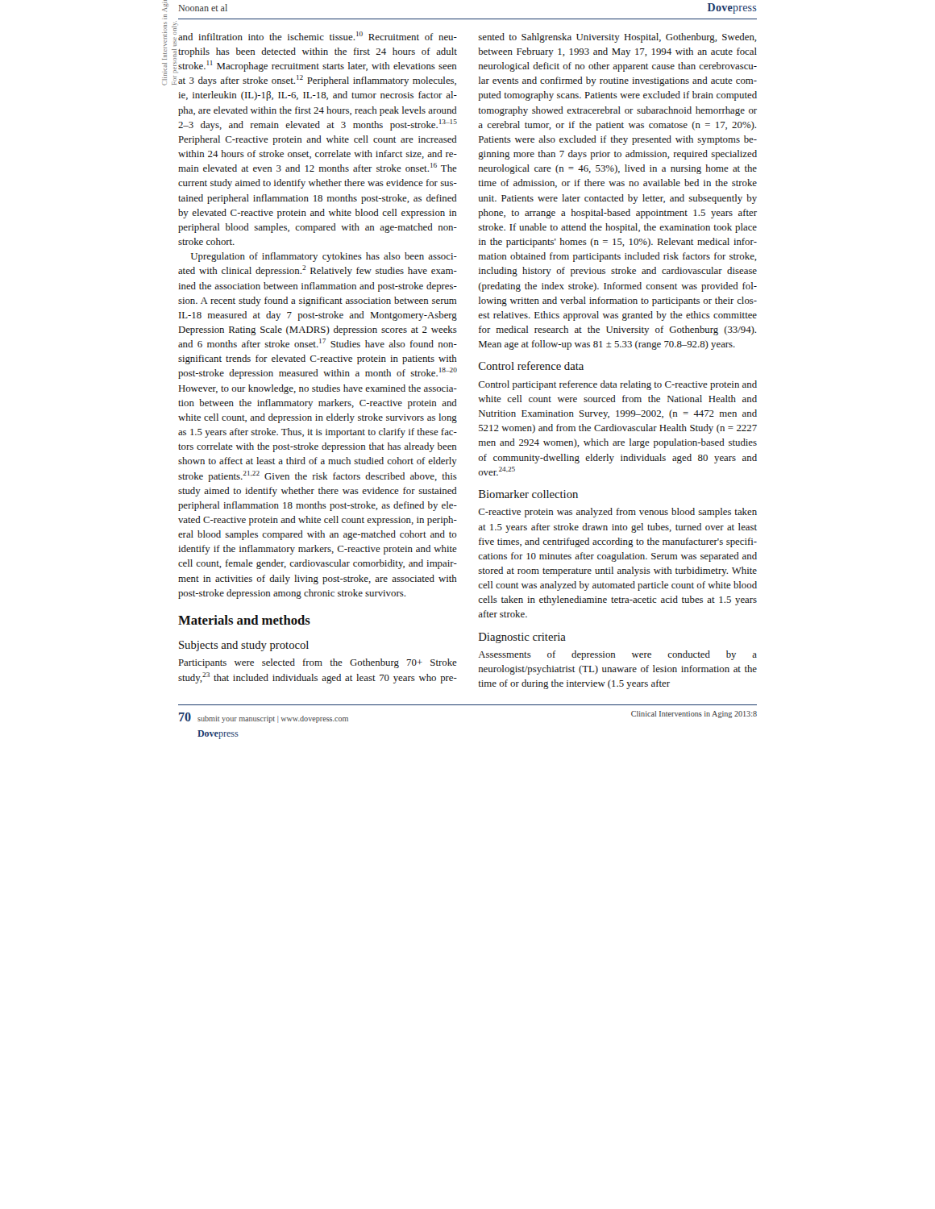Clinical Interventions in Aging downloaded from https://www.dovepress.com/ by 140.159.2.226 on 25-Mar-2020 For personal use only.
Noonan et al
Dove press
and infiltration into the ischemic tissue.10 Recruitment of neutrophils has been detected within the first 24 hours of adult stroke.11 Macrophage recruitment starts later, with elevations seen at 3 days after stroke onset.12 Peripheral inflammatory molecules, ie, interleukin (IL)-1β, IL-6, IL-18, and tumor necrosis factor alpha, are elevated within the first 24 hours, reach peak levels around 2–3 days, and remain elevated at 3 months post-stroke.13–15 Peripheral C-reactive protein and white cell count are increased within 24 hours of stroke onset, correlate with infarct size, and remain elevated at even 3 and 12 months after stroke onset.16 The current study aimed to identify whether there was evidence for sustained peripheral inflammation 18 months post-stroke, as defined by elevated C-reactive protein and white blood cell expression in peripheral blood samples, compared with an age-matched nonstroke cohort.
Upregulation of inflammatory cytokines has also been associated with clinical depression.2 Relatively few studies have examined the association between inflammation and post-stroke depression. A recent study found a significant association between serum IL-18 measured at day 7 post-stroke and Montgomery-Asberg Depression Rating Scale (MADRS) depression scores at 2 weeks and 6 months after stroke onset.17 Studies have also found nonsignificant trends for elevated C-reactive protein in patients with post-stroke depression measured within a month of stroke.18–20 However, to our knowledge, no studies have examined the association between the inflammatory markers, C-reactive protein and white cell count, and depression in elderly stroke survivors as long as 1.5 years after stroke. Thus, it is important to clarify if these factors correlate with the post-stroke depression that has already been shown to affect at least a third of a much studied cohort of elderly stroke patients.21,22 Given the risk factors described above, this study aimed to identify whether there was evidence for sustained peripheral inflammation 18 months post-stroke, as defined by elevated C-reactive protein and white cell count expression, in peripheral blood samples compared with an age-matched cohort and to identify if the inflammatory markers, C-reactive protein and white cell count, female gender, cardiovascular comorbidity, and impairment in activities of daily living post-stroke, are associated with post-stroke depression among chronic stroke survivors.
Materials and methods
Subjects and study protocol
Participants were selected from the Gothenburg 70+ Stroke study,23 that included individuals aged at least 70 years who presented to Sahlgrenska University Hospital, Gothenburg, Sweden, between February 1, 1993 and May 17, 1994 with an acute focal neurological deficit of no other apparent cause than cerebrovascular events and confirmed by routine investigations and acute computed tomography scans. Patients were excluded if brain computed tomography showed extracerebral or subarachnoid hemorrhage or a cerebral tumor, or if the patient was comatose (n = 17, 20%). Patients were also excluded if they presented with symptoms beginning more than 7 days prior to admission, required specialized neurological care (n = 46, 53%), lived in a nursing home at the time of admission, or if there was no available bed in the stroke unit. Patients were later contacted by letter, and subsequently by phone, to arrange a hospital-based appointment 1.5 years after stroke. If unable to attend the hospital, the examination took place in the participants' homes (n = 15, 10%). Relevant medical information obtained from participants included risk factors for stroke, including history of previous stroke and cardiovascular disease (predating the index stroke). Informed consent was provided following written and verbal information to participants or their closest relatives. Ethics approval was granted by the ethics committee for medical research at the University of Gothenburg (33/94). Mean age at follow-up was 81 ± 5.33 (range 70.8–92.8) years.
Control reference data
Control participant reference data relating to C-reactive protein and white cell count were sourced from the National Health and Nutrition Examination Survey, 1999–2002, (n = 4472 men and 5212 women) and from the Cardiovascular Health Study (n = 2227 men and 2924 women), which are large population-based studies of community-dwelling elderly individuals aged 80 years and over.24,25
Biomarker collection
C-reactive protein was analyzed from venous blood samples taken at 1.5 years after stroke drawn into gel tubes, turned over at least five times, and centrifuged according to the manufacturer's specifications for 10 minutes after coagulation. Serum was separated and stored at room temperature until analysis with turbidimetry. White cell count was analyzed by automated particle count of white blood cells taken in ethylenediamine tetra-acetic acid tubes at 1.5 years after stroke.
Diagnostic criteria
Assessments of depression were conducted by a neurologist/psychiatrist (TL) unaware of lesion information at the time of or during the interview (1.5 years after
70
submit your manuscript | www.dovepress.com
Dove press
Clinical Interventions in Aging 2013:8